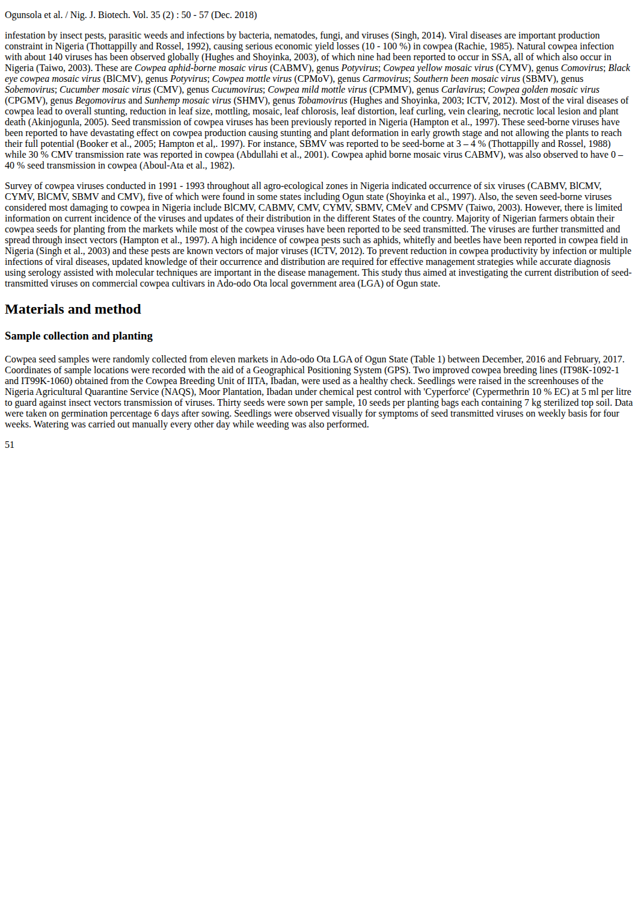Ogunsola et al. / Nig. J. Biotech. Vol. 35 (2) : 50 - 57 (Dec. 2018)
infestation by insect pests, parasitic weeds and infections by bacteria, nematodes, fungi, and viruses (Singh, 2014). Viral diseases are important production constraint in Nigeria (Thottappilly and Rossel, 1992), causing serious economic yield losses (10 - 100 %) in cowpea (Rachie, 1985). Natural cowpea infection with about 140 viruses has been observed globally (Hughes and Shoyinka, 2003), of which nine had been reported to occur in SSA, all of which also occur in Nigeria (Taiwo, 2003). These are Cowpea aphid-borne mosaic virus (CABMV), genus Potyvirus; Cowpea yellow mosaic virus (CYMV), genus Comovirus; Black eye cowpea mosaic virus (BlCMV), genus Potyvirus; Cowpea mottle virus (CPMoV), genus Carmovirus; Southern been mosaic virus (SBMV), genus Sobemovirus; Cucumber mosaic virus (CMV), genus Cucumovirus; Cowpea mild mottle virus (CPMMV), genus Carlavirus; Cowpea golden mosaic virus (CPGMV), genus Begomovirus and Sunhemp mosaic virus (SHMV), genus Tobamovirus (Hughes and Shoyinka, 2003; ICTV, 2012). Most of the viral diseases of cowpea lead to overall stunting, reduction in leaf size, mottling, mosaic, leaf chlorosis, leaf distortion, leaf curling, vein clearing, necrotic local lesion and plant death (Akinjogunla, 2005). Seed transmission of cowpea viruses has been previously reported in Nigeria (Hampton et al., 1997). These seed-borne viruses have been reported to have devastating effect on cowpea production causing stunting and plant deformation in early growth stage and not allowing the plants to reach their full potential (Booker et al., 2005; Hampton et al,. 1997). For instance, SBMV was reported to be seed-borne at 3 – 4 % (Thottappilly and Rossel, 1988) while 30 % CMV transmission rate was reported in cowpea (Abdullahi et al., 2001). Cowpea aphid borne mosaic virus CABMV), was also observed to have 0 – 40 % seed transmission in cowpea (Aboul-Ata et al., 1982).
Survey of cowpea viruses conducted in 1991 - 1993 throughout all agro-ecological zones in Nigeria indicated occurrence of six viruses (CABMV, BlCMV, CYMV, BlCMV, SBMV and CMV), five of which were found in some states including Ogun state (Shoyinka et al., 1997). Also, the seven seed-borne viruses considered most damaging to cowpea in Nigeria include BlCMV, CABMV, CMV, CYMV, SBMV, CMeV and CPSMV (Taiwo, 2003). However, there is limited information on current incidence of the viruses and updates of their distribution in the different States of the country. Majority of Nigerian farmers obtain their cowpea seeds for planting from the markets while most of the cowpea viruses have been reported to be seed transmitted. The viruses are further transmitted and spread through insect vectors (Hampton et al., 1997). A high incidence of cowpea pests such as aphids, whitefly and beetles have been reported in cowpea field in Nigeria (Singh et al., 2003) and these pests are known vectors of major viruses (ICTV, 2012). To prevent reduction in cowpea productivity by infection or multiple infections of viral diseases, updated knowledge of their occurrence and distribution are required for effective management strategies while accurate diagnosis using serology assisted with molecular techniques are important in the disease management. This study thus aimed at investigating the current distribution of seed-transmitted viruses on commercial cowpea cultivars in Ado-odo Ota local government area (LGA) of Ogun state.
Materials and method
Sample collection and planting
Cowpea seed samples were randomly collected from eleven markets in Ado-odo Ota LGA of Ogun State (Table 1) between December, 2016 and February, 2017. Coordinates of sample locations were recorded with the aid of a Geographical Positioning System (GPS). Two improved cowpea breeding lines (IT98K-1092-1 and IT99K-1060) obtained from the Cowpea Breeding Unit of IITA, Ibadan, were used as a healthy check. Seedlings were raised in the screenhouses of the Nigeria Agricultural Quarantine Service (NAQS), Moor Plantation, Ibadan under chemical pest control with 'Cyperforce' (Cypermethrin 10 % EC) at 5 ml per litre to guard against insect vectors transmission of viruses. Thirty seeds were sown per sample, 10 seeds per planting bags each containing 7 kg sterilized top soil. Data were taken on germination percentage 6 days after sowing. Seedlings were observed visually for symptoms of seed transmitted viruses on weekly basis for four weeks. Watering was carried out manually every other day while weeding was also performed.
51